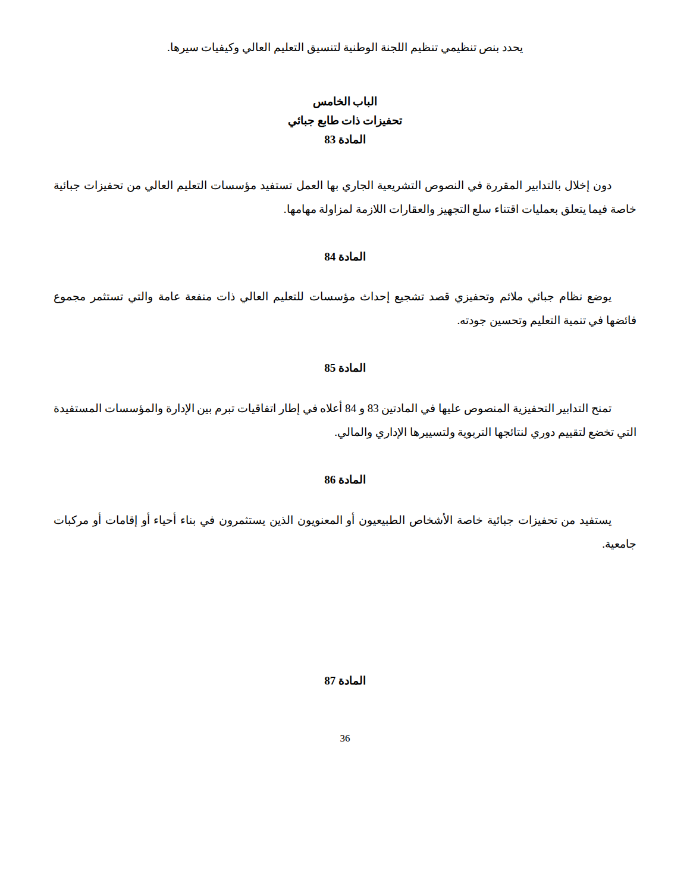يحدد بنص تنظيمي تنظيم اللجنة الوطنية لتنسيق التعليم العالي وكيفيات سيرها.
الباب الخامس تحفيزات ذات طابع جبائي المادة 83
دون إخلال بالتدابير المقررة في النصوص التشريعية الجاري بها العمل تستفيد مؤسسات التعليم العالي من تحفيزات جبائية خاصة فيما يتعلق بعمليات اقتناء سلع التجهيز والعقارات اللازمة لمزاولة مهامها.
المادة 84
يوضع نظام جبائي ملائم وتحفيزي قصد تشجيع إحداث مؤسسات للتعليم العالي ذات منفعة عامة والتي تستثمر مجموع فائضها في تنمية التعليم وتحسين جودته.
المادة 85
تمنح التدابير التحفيزية المنصوص عليها في المادتين 83 و 84 أعلاه في إطار اتفاقيات تبرم بين الإدارة والمؤسسات المستفيدة التي تخضع لتقييم دوري لنتائجها التربوية ولتسييرها الإداري والمالي.
المادة 86
يستفيد من تحفيزات جبائية خاصة الأشخاص الطبيعيون أو المعنويون الذين يستثمرون في بناء أحياء أو إقامات أو مركبات جامعية.
المادة 87
36